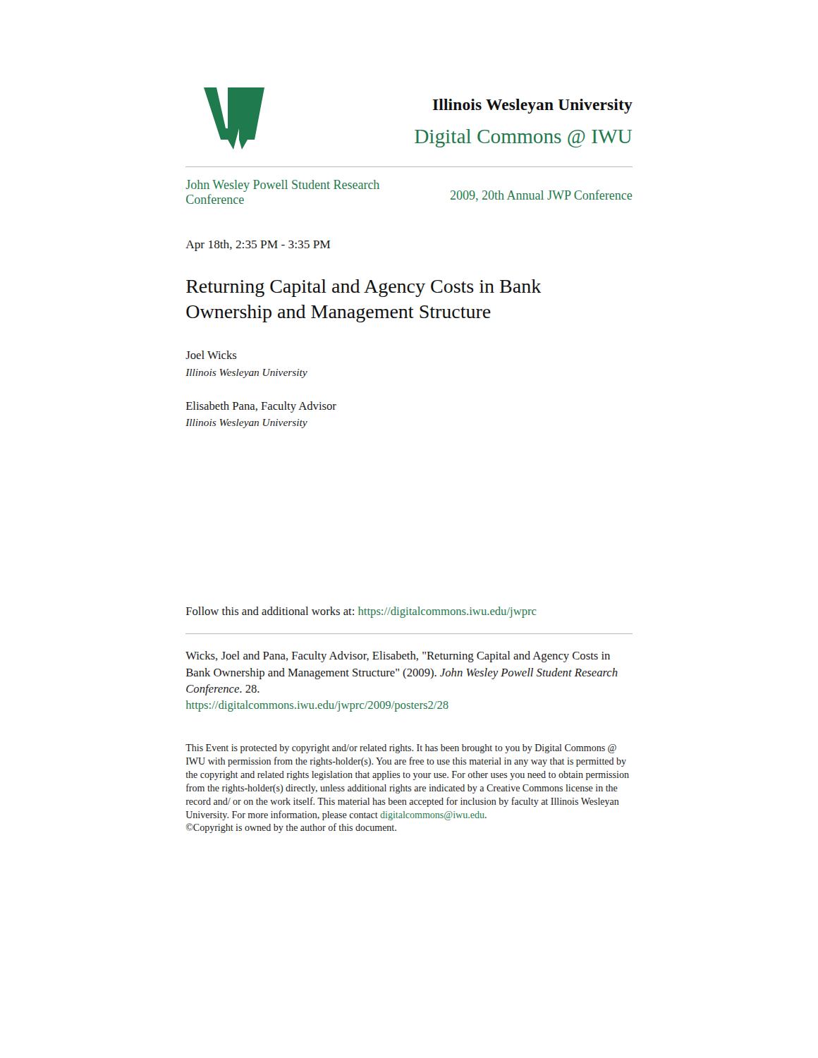Illinois Wesleyan University
Digital Commons @ IWU
John Wesley Powell Student Research Conference
2009, 20th Annual JWP Conference
Apr 18th, 2:35 PM - 3:35 PM
Returning Capital and Agency Costs in Bank Ownership and Management Structure
Joel Wicks Illinois Wesleyan University
Elisabeth Pana, Faculty Advisor Illinois Wesleyan University
Follow this and additional works at: https://digitalcommons.iwu.edu/jwprc
Wicks, Joel and Pana, Faculty Advisor, Elisabeth, "Returning Capital and Agency Costs in Bank Ownership and Management Structure" (2009). John Wesley Powell Student Research Conference. 28.
https://digitalcommons.iwu.edu/jwprc/2009/posters2/28
This Event is protected by copyright and/or related rights. It has been brought to you by Digital Commons @ IWU with permission from the rights-holder(s). You are free to use this material in any way that is permitted by the copyright and related rights legislation that applies to your use. For other uses you need to obtain permission from the rights-holder(s) directly, unless additional rights are indicated by a Creative Commons license in the record and/ or on the work itself. This material has been accepted for inclusion by faculty at Illinois Wesleyan University. For more information, please contact digitalcommons@iwu.edu.
©Copyright is owned by the author of this document.